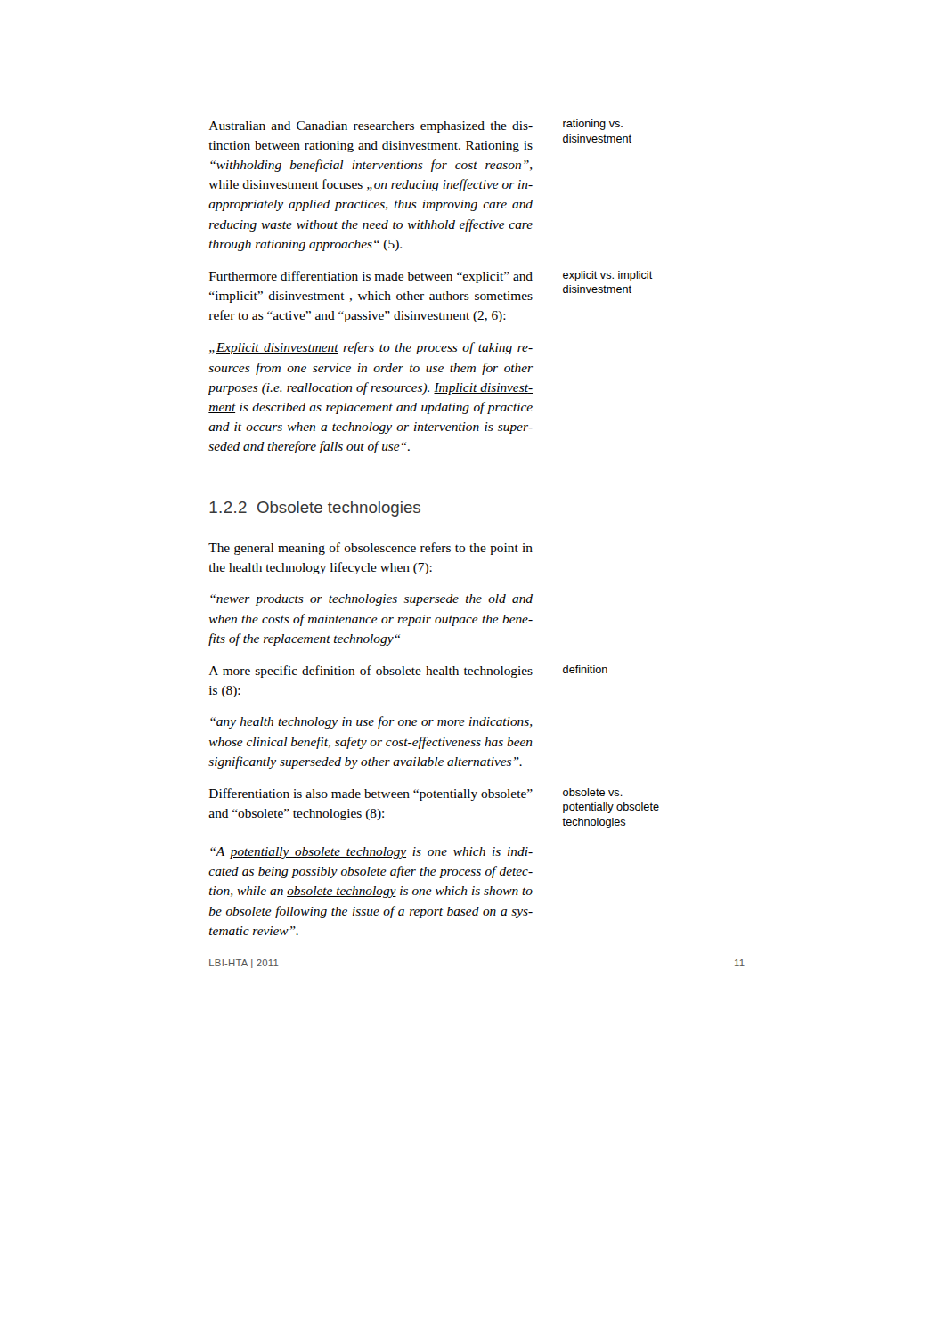Australian and Canadian researchers emphasized the distinction between rationing and disinvestment. Rationing is “withholding beneficial interventions for cost reason”, while disinvestment focuses „on reducing ineffective or inappropriately applied practices, thus improving care and reducing waste without the need to withhold effective care through rationing approaches“ (5).
rationing vs.
disinvestment
Furthermore differentiation is made between “explicit” and “implicit” disinvestment , which other authors sometimes refer to as “active” and “passive” disinvestment (2, 6):
explicit vs. implicit
disinvestment
„Explicit disinvestment refers to the process of taking resources from one service in order to use them for other purposes (i.e. reallocation of resources). Implicit disinvestment is described as replacement and updating of practice and it occurs when a technology or intervention is superseded and therefore falls out of use“.
1.2.2 Obsolete technologies
The general meaning of obsolescence refers to the point in the health technology lifecycle when (7):
“newer products or technologies supersede the old and when the costs of maintenance or repair outpace the benefits of the replacement technology“
A more specific definition of obsolete health technologies is (8):
“any health technology in use for one or more indications, whose clinical benefit, safety or cost-effectiveness has been significantly superseded by other available alternatives”.
definition
Differentiation is also made between “potentially obsolete” and “obsolete” technologies (8):
obsolete vs.
potentially obsolete
technologies
“A potentially obsolete technology is one which is indicated as being possibly obsolete after the process of detection, while an obsolete technology is one which is shown to be obsolete following the issue of a report based on a systematic review”.
LBI-HTA | 2011
11